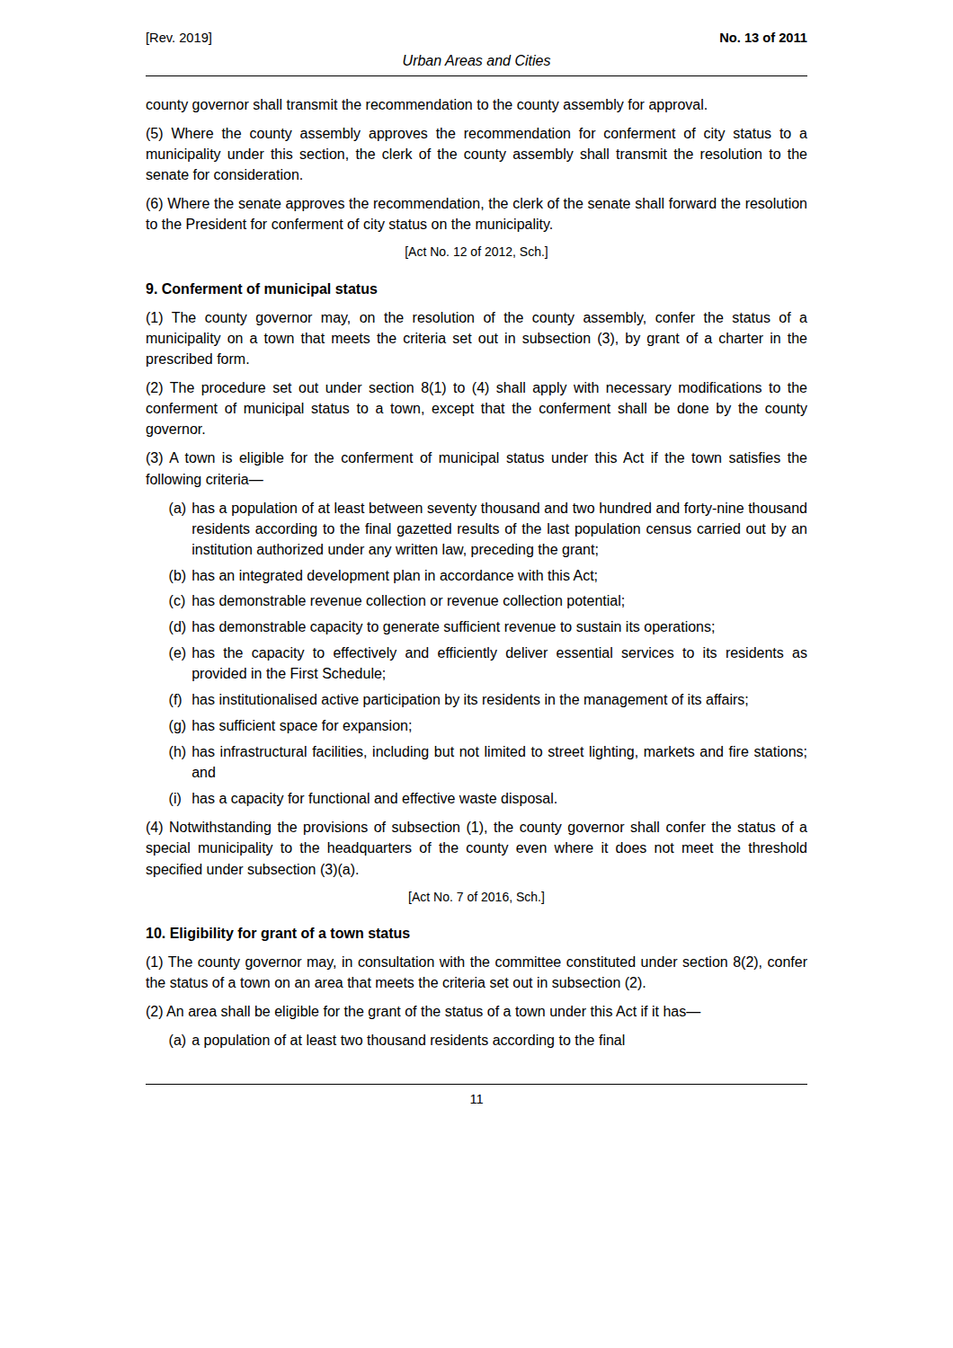[Rev. 2019] No. 13 of 2011
Urban Areas and Cities
county governor shall transmit the recommendation to the county assembly for approval.
(5) Where the county assembly approves the recommendation for conferment of city status to a municipality under this section, the clerk of the county assembly shall transmit the resolution to the senate for consideration.
(6) Where the senate approves the recommendation, the clerk of the senate shall forward the resolution to the President for conferment of city status on the municipality.
[Act No. 12 of 2012, Sch.]
9. Conferment of municipal status
(1) The county governor may, on the resolution of the county assembly, confer the status of a municipality on a town that meets the criteria set out in subsection (3), by grant of a charter in the prescribed form.
(2) The procedure set out under section 8(1) to (4) shall apply with necessary modifications to the conferment of municipal status to a town, except that the conferment shall be done by the county governor.
(3) A town is eligible for the conferment of municipal status under this Act if the town satisfies the following criteria—
(a) has a population of at least between seventy thousand and two hundred and forty-nine thousand residents according to the final gazetted results of the last population census carried out by an institution authorized under any written law, preceding the grant;
(b) has an integrated development plan in accordance with this Act;
(c) has demonstrable revenue collection or revenue collection potential;
(d) has demonstrable capacity to generate sufficient revenue to sustain its operations;
(e) has the capacity to effectively and efficiently deliver essential services to its residents as provided in the First Schedule;
(f) has institutionalised active participation by its residents in the management of its affairs;
(g) has sufficient space for expansion;
(h) has infrastructural facilities, including but not limited to street lighting, markets and fire stations; and
(i) has a capacity for functional and effective waste disposal.
(4) Notwithstanding the provisions of subsection (1), the county governor shall confer the status of a special municipality to the headquarters of the county even where it does not meet the threshold specified under subsection (3)(a).
[Act No. 7 of 2016, Sch.]
10. Eligibility for grant of a town status
(1) The county governor may, in consultation with the committee constituted under section 8(2), confer the status of a town on an area that meets the criteria set out in subsection (2).
(2) An area shall be eligible for the grant of the status of a town under this Act if it has—
(a) a population of at least two thousand residents according to the final
11